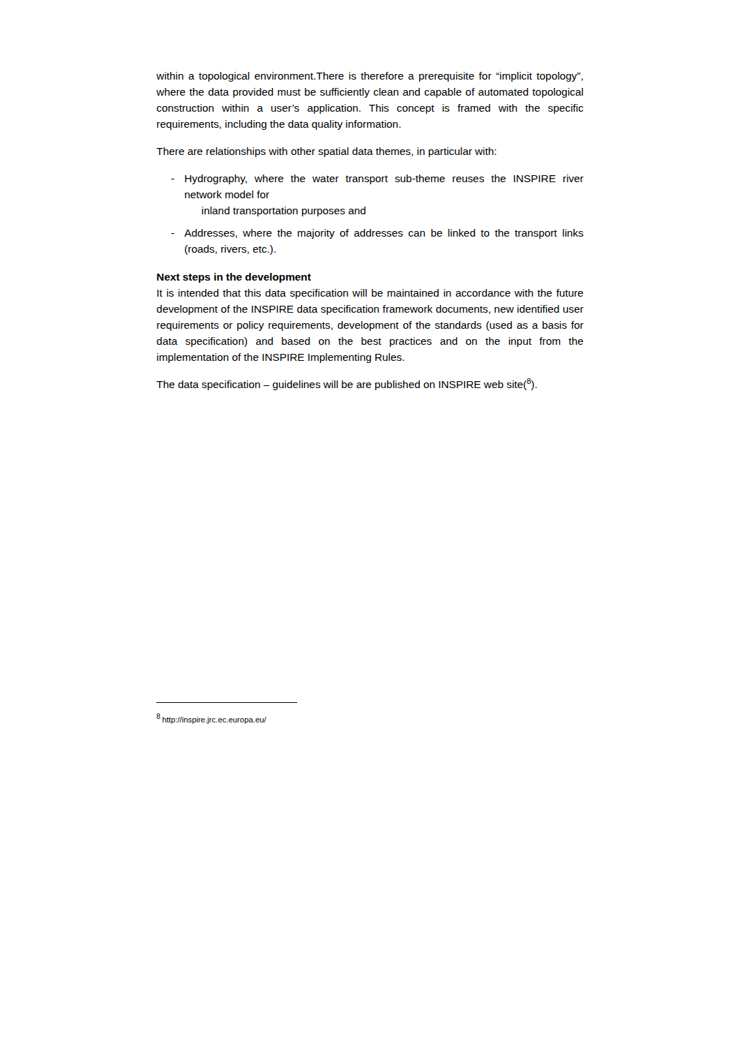within a topological environment.There is therefore a prerequisite for “implicit topology”, where the data provided must be sufficiently clean and capable of automated topological construction within a user’s application. This concept is framed with the specific requirements, including the data quality information.
There are relationships with other spatial data themes, in particular with:
Hydrography, where the water transport sub-theme reuses the INSPIRE river network model forinland transportation purposes and
Addresses, where the majority of addresses can be linked to the transport links (roads, rivers, etc.).
Next steps in the development
It is intended that this data specification will be maintained in accordance with the future development of the INSPIRE data specification framework documents, new identified user requirements or policy requirements, development of the standards (used as a basis for data specification) and based on the best practices and on the input from the implementation of the INSPIRE Implementing Rules.
The data specification – guidelines will be are published on INSPIRE web site(8).
8http://inspire.jrc.ec.europa.eu/